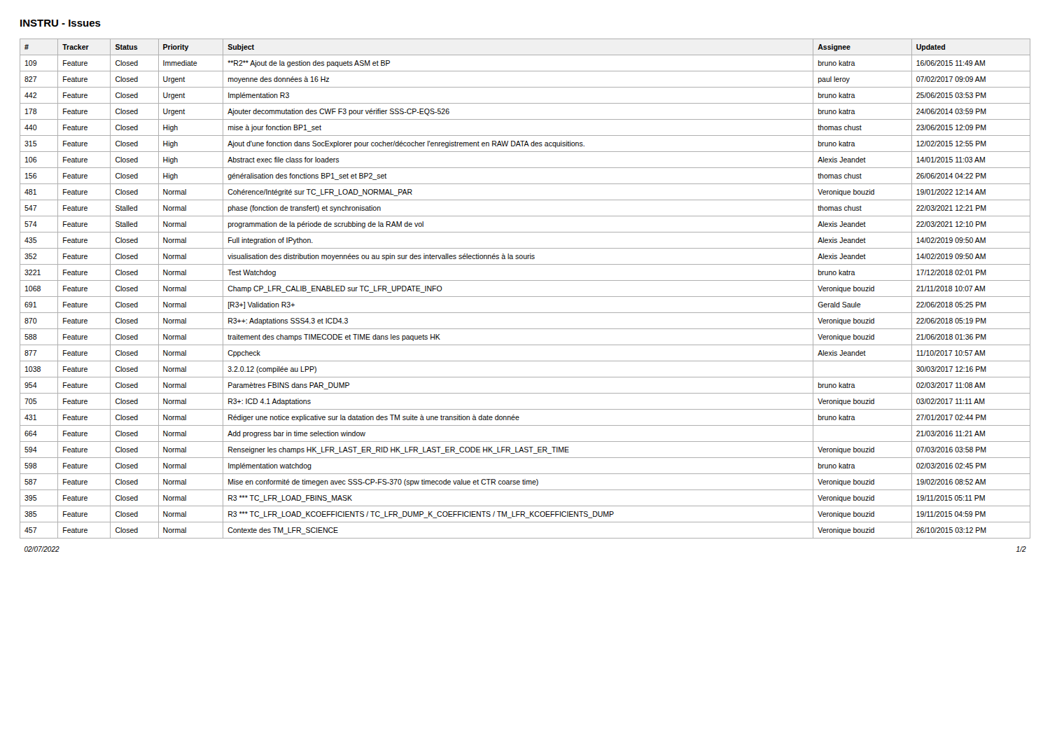INSTRU - Issues
| # | Tracker | Status | Priority | Subject | Assignee | Updated |
| --- | --- | --- | --- | --- | --- | --- |
| 109 | Feature | Closed | Immediate | **R2** Ajout de la gestion des paquets ASM et BP | bruno katra | 16/06/2015 11:49 AM |
| 827 | Feature | Closed | Urgent | moyenne des données à 16 Hz | paul leroy | 07/02/2017 09:09 AM |
| 442 | Feature | Closed | Urgent | Implémentation R3 | bruno katra | 25/06/2015 03:53 PM |
| 178 | Feature | Closed | Urgent | Ajouter decommutation des CWF F3 pour vérifier SSS-CP-EQS-526 | bruno katra | 24/06/2014 03:59 PM |
| 440 | Feature | Closed | High | mise à jour fonction BP1_set | thomas chust | 23/06/2015 12:09 PM |
| 315 | Feature | Closed | High | Ajout d'une fonction dans SocExplorer pour cocher/décocher l'enregistrement en RAW DATA des acquisitions. | bruno katra | 12/02/2015 12:55 PM |
| 106 | Feature | Closed | High | Abstract exec file class for loaders | Alexis Jeandet | 14/01/2015 11:03 AM |
| 156 | Feature | Closed | High | généralisation des fonctions BP1_set et BP2_set | thomas chust | 26/06/2014 04:22 PM |
| 481 | Feature | Closed | Normal | Cohérence/Intégrité sur TC_LFR_LOAD_NORMAL_PAR | Veronique bouzid | 19/01/2022 12:14 AM |
| 547 | Feature | Stalled | Normal | phase (fonction de transfert) et synchronisation | thomas chust | 22/03/2021 12:21 PM |
| 574 | Feature | Stalled | Normal | programmation de la période de scrubbing de la RAM de vol | Alexis Jeandet | 22/03/2021 12:10 PM |
| 435 | Feature | Closed | Normal | Full integration of IPython. | Alexis Jeandet | 14/02/2019 09:50 AM |
| 352 | Feature | Closed | Normal | visualisation des distribution moyennées ou au spin sur des intervalles sélectionnés à la souris | Alexis Jeandet | 14/02/2019 09:50 AM |
| 3221 | Feature | Closed | Normal | Test Watchdog | bruno katra | 17/12/2018 02:01 PM |
| 1068 | Feature | Closed | Normal | Champ CP_LFR_CALIB_ENABLED sur TC_LFR_UPDATE_INFO | Veronique bouzid | 21/11/2018 10:07 AM |
| 691 | Feature | Closed | Normal | [R3+] Validation R3+ | Gerald Saule | 22/06/2018 05:25 PM |
| 870 | Feature | Closed | Normal | R3++: Adaptations SSS4.3 et ICD4.3 | Veronique bouzid | 22/06/2018 05:19 PM |
| 588 | Feature | Closed | Normal | traitement des champs TIMECODE et TIME dans les paquets HK | Veronique bouzid | 21/06/2018 01:36 PM |
| 877 | Feature | Closed | Normal | Cppcheck | Alexis Jeandet | 11/10/2017 10:57 AM |
| 1038 | Feature | Closed | Normal | 3.2.0.12 (compilée au LPP) | | 30/03/2017 12:16 PM |
| 954 | Feature | Closed | Normal | Paramètres FBINS dans PAR_DUMP | bruno katra | 02/03/2017 11:08 AM |
| 705 | Feature | Closed | Normal | R3+: ICD 4.1 Adaptations | Veronique bouzid | 03/02/2017 11:11 AM |
| 431 | Feature | Closed | Normal | Rédiger une notice explicative sur la datation des TM suite à une transition à date donnée | bruno katra | 27/01/2017 02:44 PM |
| 664 | Feature | Closed | Normal | Add progress bar in time selection window | | 21/03/2016 11:21 AM |
| 594 | Feature | Closed | Normal | Renseigner les champs HK_LFR_LAST_ER_RID HK_LFR_LAST_ER_CODE HK_LFR_LAST_ER_TIME | Veronique bouzid | 07/03/2016 03:58 PM |
| 598 | Feature | Closed | Normal | Implémentation watchdog | bruno katra | 02/03/2016 02:45 PM |
| 587 | Feature | Closed | Normal | Mise en conformité de timegen avec SSS-CP-FS-370 (spw timecode value et CTR coarse time) | Veronique bouzid | 19/02/2016 08:52 AM |
| 395 | Feature | Closed | Normal | R3 *** TC_LFR_LOAD_FBINS_MASK | Veronique bouzid | 19/11/2015 05:11 PM |
| 385 | Feature | Closed | Normal | R3 *** TC_LFR_LOAD_KCOEFFICIENTS / TC_LFR_DUMP_K_COEFFICIENTS / TM_LFR_KCOEFFICIENTS_DUMP | Veronique bouzid | 19/11/2015 04:59 PM |
| 457 | Feature | Closed | Normal | Contexte des TM_LFR_SCIENCE | Veronique bouzid | 26/10/2015 03:12 PM |
| 02/07/2022 | 1/2 |